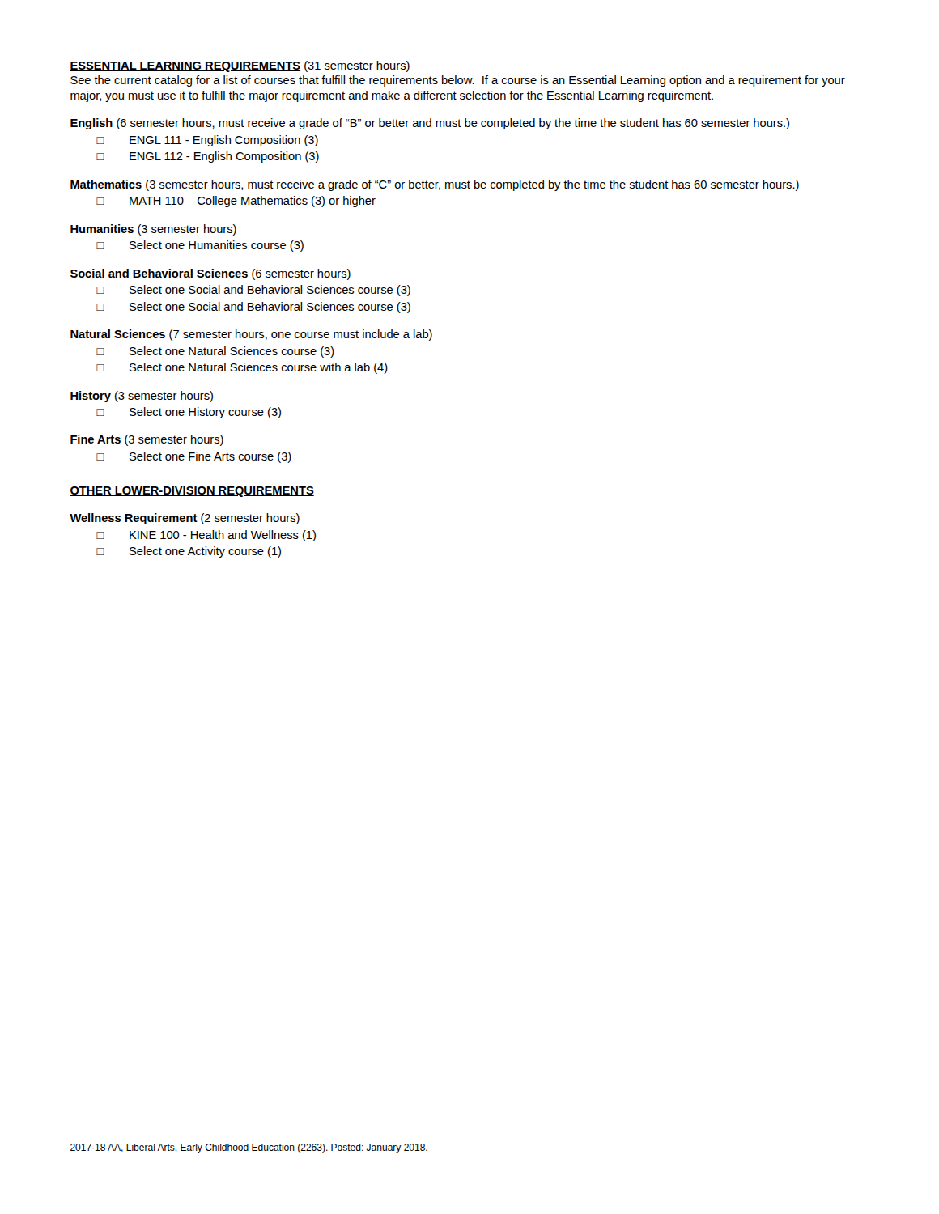ESSENTIAL LEARNING REQUIREMENTS (31 semester hours)
See the current catalog for a list of courses that fulfill the requirements below. If a course is an Essential Learning option and a requirement for your major, you must use it to fulfill the major requirement and make a different selection for the Essential Learning requirement.
English (6 semester hours, must receive a grade of “B” or better and must be completed by the time the student has 60 semester hours.)
ENGL 111 - English Composition (3)
ENGL 112 - English Composition (3)
Mathematics (3 semester hours, must receive a grade of “C” or better, must be completed by the time the student has 60 semester hours.)
MATH 110 – College Mathematics (3) or higher
Humanities (3 semester hours)
Select one Humanities course (3)
Social and Behavioral Sciences (6 semester hours)
Select one Social and Behavioral Sciences course (3)
Select one Social and Behavioral Sciences course (3)
Natural Sciences (7 semester hours, one course must include a lab)
Select one Natural Sciences course (3)
Select one Natural Sciences course with a lab (4)
History (3 semester hours)
Select one History course (3)
Fine Arts (3 semester hours)
Select one Fine Arts course (3)
OTHER LOWER-DIVISION REQUIREMENTS
Wellness Requirement (2 semester hours)
KINE 100 - Health and Wellness (1)
Select one Activity course (1)
2017-18 AA, Liberal Arts, Early Childhood Education (2263). Posted: January 2018.